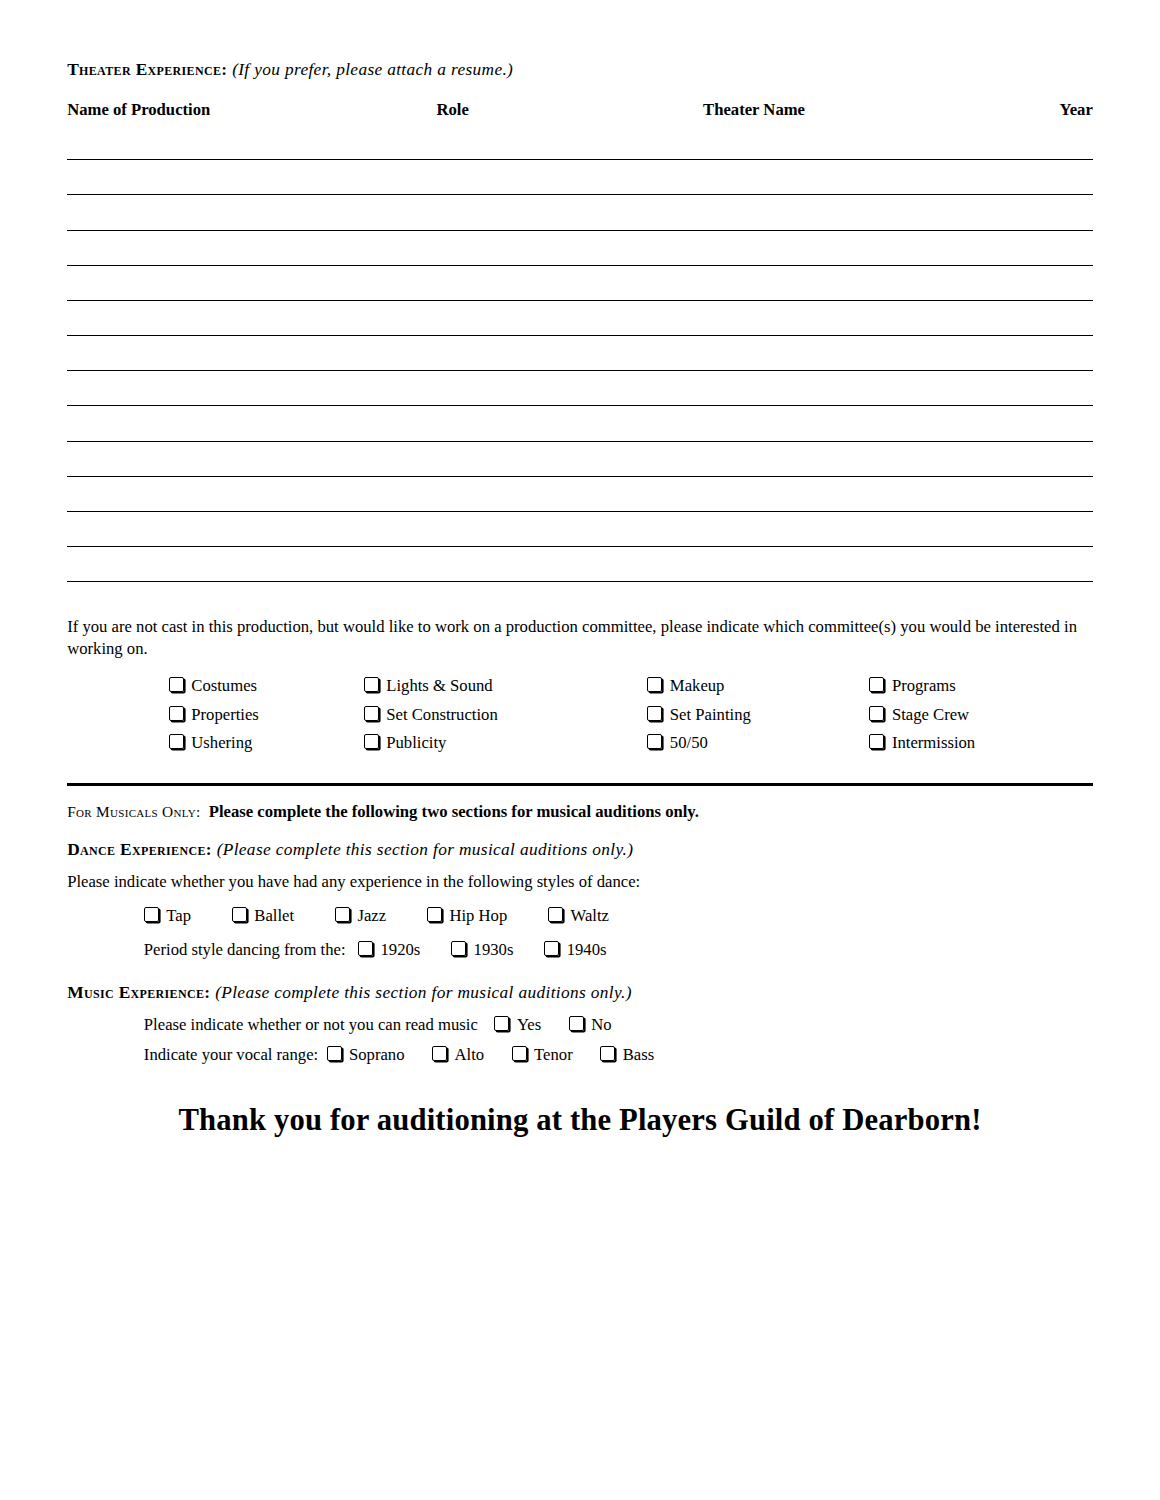Theater Experience: (If you prefer, please attach a resume.)
Name of Production
Role
Theater Name
Year
If you are not cast in this production, but would like to work on a production committee, please indicate which committee(s) you would be interested in working on.
| | Costumes | Lights & Sound | Makeup | Programs |
| | Properties | Set Construction | Set Painting | Stage Crew |
| | Ushering | Publicity | 50/50 | Intermission |
For Musicals Only: Please complete the following two sections for musical auditions only.
Dance Experience: (Please complete this section for musical auditions only.)
Please indicate whether you have had any experience in the following styles of dance:
Tap Ballet Jazz Hip Hop Waltz
Period style dancing from the: 1920s 1930s 1940s
Music Experience: (Please complete this section for musical auditions only.)
Please indicate whether or not you can read music Yes No
Indicate your vocal range: Soprano Alto Tenor Bass
Thank you for auditioning at the Players Guild of Dearborn!